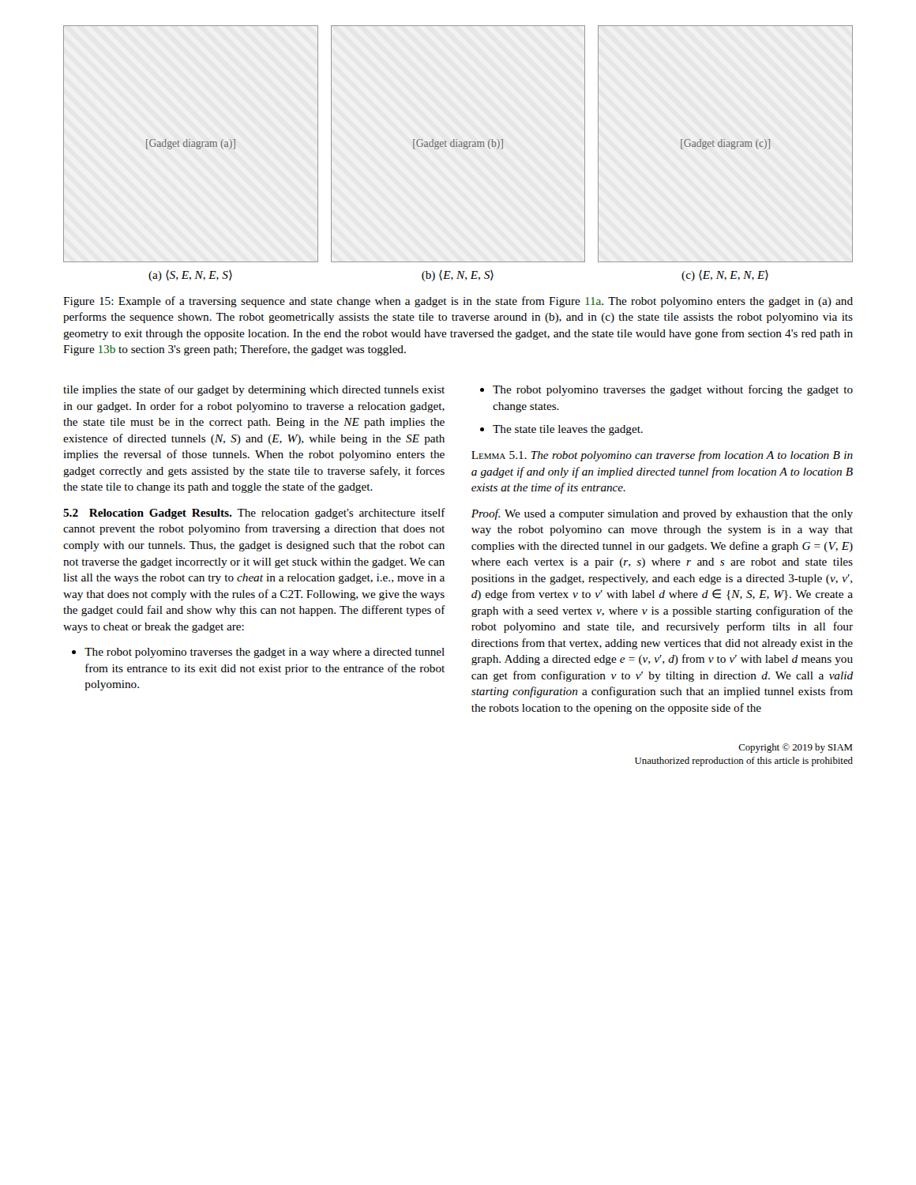[Gadget diagram (a)]
(a) ⟨S, E, N, E, S⟩
[Gadget diagram (b)]
(b) ⟨E, N, E, S⟩
[Gadget diagram (c)]
(c) ⟨E, N, E, N, E⟩
Figure 15: Example of a traversing sequence and state change when a gadget is in the state from Figure 11a. The robot polyomino enters the gadget in (a) and performs the sequence shown. The robot geometrically assists the state tile to traverse around in (b), and in (c) the state tile assists the robot polyomino via its geometry to exit through the opposite location. In the end the robot would have traversed the gadget, and the state tile would have gone from section 4's red path in Figure 13b to section 3's green path; Therefore, the gadget was toggled.
tile implies the state of our gadget by determining which directed tunnels exist in our gadget. In order for a robot polyomino to traverse a relocation gadget, the state tile must be in the correct path. Being in the NE path implies the existence of directed tunnels (N, S) and (E, W), while being in the SE path implies the reversal of those tunnels. When the robot polyomino enters the gadget correctly and gets assisted by the state tile to traverse safely, it forces the state tile to change its path and toggle the state of the gadget.
5.2 Relocation Gadget Results.
The relocation gadget's architecture itself cannot prevent the robot polyomino from traversing a direction that does not comply with our tunnels. Thus, the gadget is designed such that the robot can not traverse the gadget incorrectly or it will get stuck within the gadget. We can list all the ways the robot can try to cheat in a relocation gadget, i.e., move in a way that does not comply with the rules of a C2T. Following, we give the ways the gadget could fail and show why this can not happen. The different types of ways to cheat or break the gadget are:
The robot polyomino traverses the gadget in a way where a directed tunnel from its entrance to its exit did not exist prior to the entrance of the robot polyomino.
The robot polyomino traverses the gadget without forcing the gadget to change states.
The state tile leaves the gadget.
Lemma 5.1. The robot polyomino can traverse from location A to location B in a gadget if and only if an implied directed tunnel from location A to location B exists at the time of its entrance.
Proof. We used a computer simulation and proved by exhaustion that the only way the robot polyomino can move through the system is in a way that complies with the directed tunnel in our gadgets. We define a graph G = (V, E) where each vertex is a pair (r, s) where r and s are robot and state tiles positions in the gadget, respectively, and each edge is a directed 3-tuple (v, v′, d) edge from vertex v to v′ with label d where d ∈ {N, S, E, W}. We create a graph with a seed vertex v, where v is a possible starting configuration of the robot polyomino and state tile, and recursively perform tilts in all four directions from that vertex, adding new vertices that did not already exist in the graph. Adding a directed edge e = (v, v′, d) from v to v′ with label d means you can get from configuration v to v′ by tilting in direction d. We call a valid starting configuration a configuration such that an implied tunnel exists from the robots location to the opening on the opposite side of the
Copyright © 2019 by SIAM
Unauthorized reproduction of this article is prohibited